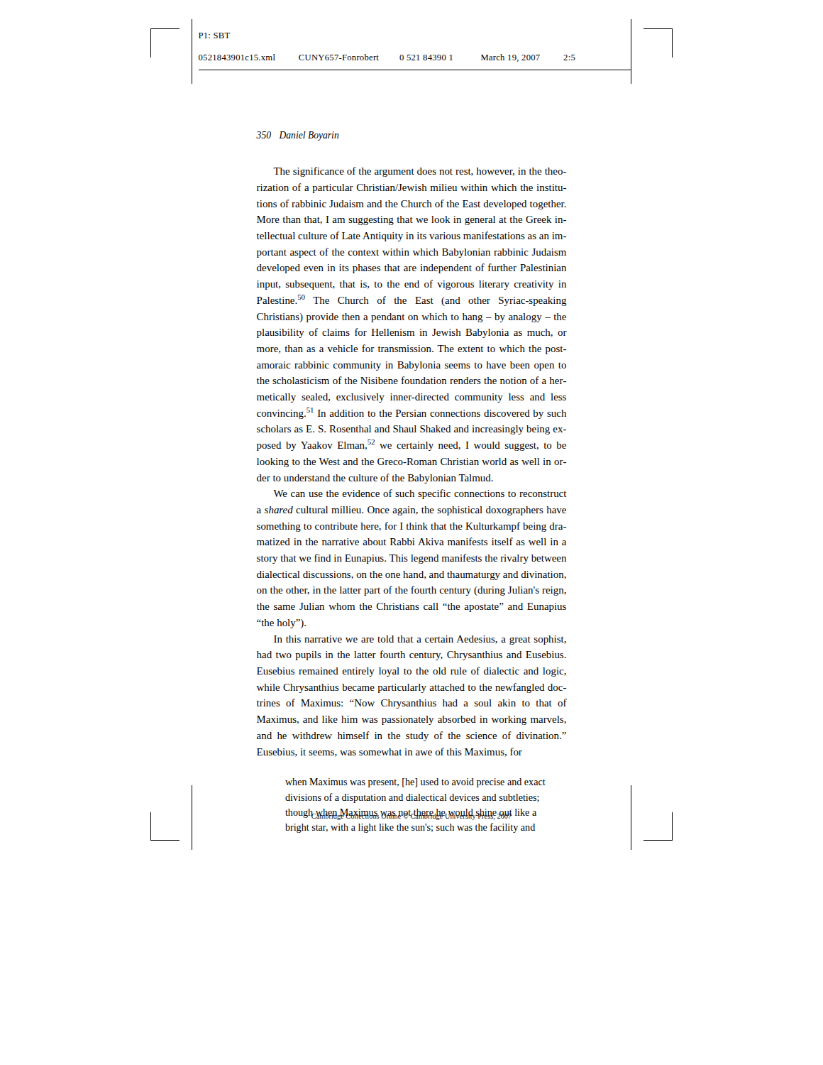P1: SBT
0521843901c15.xml CUNY657-Fonrobert 0 521 84390 1 March 19, 2007 2:5
350 Daniel Boyarin
The significance of the argument does not rest, however, in the theorization of a particular Christian/Jewish milieu within which the institutions of rabbinic Judaism and the Church of the East developed together. More than that, I am suggesting that we look in general at the Greek intellectual culture of Late Antiquity in its various manifestations as an important aspect of the context within which Babylonian rabbinic Judaism developed even in its phases that are independent of further Palestinian input, subsequent, that is, to the end of vigorous literary creativity in Palestine.50 The Church of the East (and other Syriac-speaking Christians) provide then a pendant on which to hang – by analogy – the plausibility of claims for Hellenism in Jewish Babylonia as much, or more, than as a vehicle for transmission. The extent to which the post-amoraic rabbinic community in Babylonia seems to have been open to the scholasticism of the Nisibene foundation renders the notion of a hermetically sealed, exclusively inner-directed community less and less convincing.51 In addition to the Persian connections discovered by such scholars as E. S. Rosenthal and Shaul Shaked and increasingly being exposed by Yaakov Elman,52 we certainly need, I would suggest, to be looking to the West and the Greco-Roman Christian world as well in order to understand the culture of the Babylonian Talmud.
We can use the evidence of such specific connections to reconstruct a shared cultural millieu. Once again, the sophistical doxographers have something to contribute here, for I think that the Kulturkampf being dramatized in the narrative about Rabbi Akiva manifests itself as well in a story that we find in Eunapius. This legend manifests the rivalry between dialectical discussions, on the one hand, and thaumaturgy and divination, on the other, in the latter part of the fourth century (during Julian's reign, the same Julian whom the Christians call “the apostate” and Eunapius “the holy”).
In this narrative we are told that a certain Aedesius, a great sophist, had two pupils in the latter fourth century, Chrysanthius and Eusebius. Eusebius remained entirely loyal to the old rule of dialectic and logic, while Chrysanthius became particularly attached to the newfangled doctrines of Maximus: “Now Chrysanthius had a soul akin to that of Maximus, and like him was passionately absorbed in working marvels, and he withdrew himself in the study of the science of divination.” Eusebius, it seems, was somewhat in awe of this Maximus, for
when Maximus was present, [he] used to avoid precise and exact divisions of a disputation and dialectical devices and subtleties; though when Maximus was not there he would shine out like a bright star, with a light like the sun's; such was the facility and
Cambridge Collections Online © Cambridge University Press, 2007